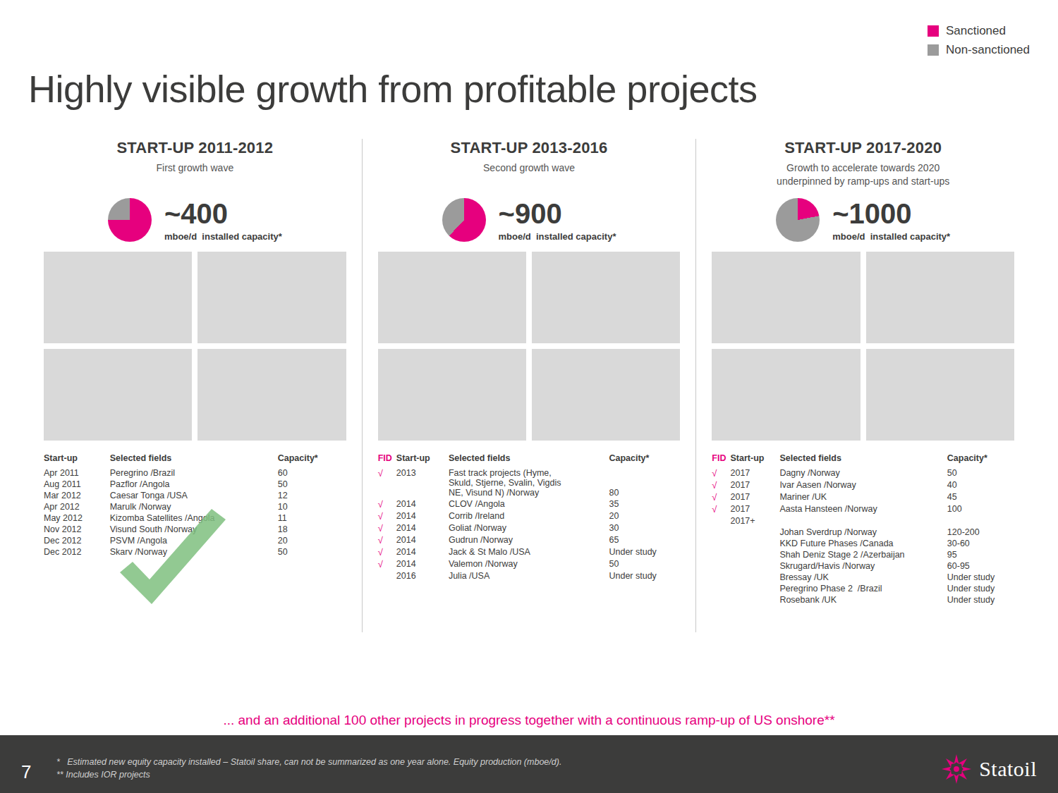Sanctioned
Non-sanctioned
Highly visible growth from profitable projects
START-UP 2011-2012
First growth wave
~400mboe/d installed capacity*
| Start-up | Selected fields | Capacity* |
| --- | --- | --- |
| Apr 2011 | Peregrino /Brazil | 60 |
| Aug 2011 | Pazflor /Angola | 50 |
| Mar 2012 | Caesar Tonga /USA | 12 |
| Apr 2012 | Marulk /Norway | 10 |
| May 2012 | Kizomba Satellites /Angola | 11 |
| Nov 2012 | Visund South /Norway | 18 |
| Dec 2012 | PSVM /Angola | 20 |
| Dec 2012 | Skarv /Norway | 50 |
START-UP 2013-2016
Second growth wave
~900mboe/d installed capacity*
| FID | Start-up | Selected fields | Capacity* |
| --- | --- | --- | --- |
| √ | 2013 | Fast track projects (Hyme, Skuld, Stjerne, Svalin, Vigdis NE, Visund N) /Norway | 80 |
| √ | 2014 | CLOV /Angola | 35 |
| √ | 2014 | Corrib /Ireland | 20 |
| √ | 2014 | Goliat /Norway | 30 |
| √ | 2014 | Gudrun /Norway | 65 |
| √ | 2014 | Jack & St Malo /USA | Under study |
| √ | 2014 | Valemon /Norway | 50 |
| | 2016 | Julia /USA | Under study |
START-UP 2017-2020
Growth to accelerate towards 2020
underpinned by ramp-ups and start-ups
~1000mboe/d installed capacity*
| FID | Start-up | Selected fields | Capacity* |
| --- | --- | --- | --- |
| √ | 2017 | Dagny /Norway | 50 |
| √ | 2017 | Ivar Aasen /Norway | 40 |
| √ | 2017 | Mariner /UK | 45 |
| √ | 2017 | Aasta Hansteen /Norway | 100 |
| | 2017+ | | |
| | | Johan Sverdrup /Norway | 120-200 |
| | | KKD Future Phases /Canada | 30-60 |
| | | Shah Deniz Stage 2 /Azerbaijan | 95 |
| | | Skrugard/Havis /Norway | 60-95 |
| | | Bressay /UK | Under study |
| | | Peregrino Phase 2 /Brazil | Under study |
| | | Rosebank /UK | Under study |
... and an additional 100 other projects in progress together with a continuous ramp-up of US onshore**
7
* Estimated new equity capacity installed – Statoil share, can not be summarized as one year alone. Equity production (mboe/d).
** Includes IOR projects
Statoil